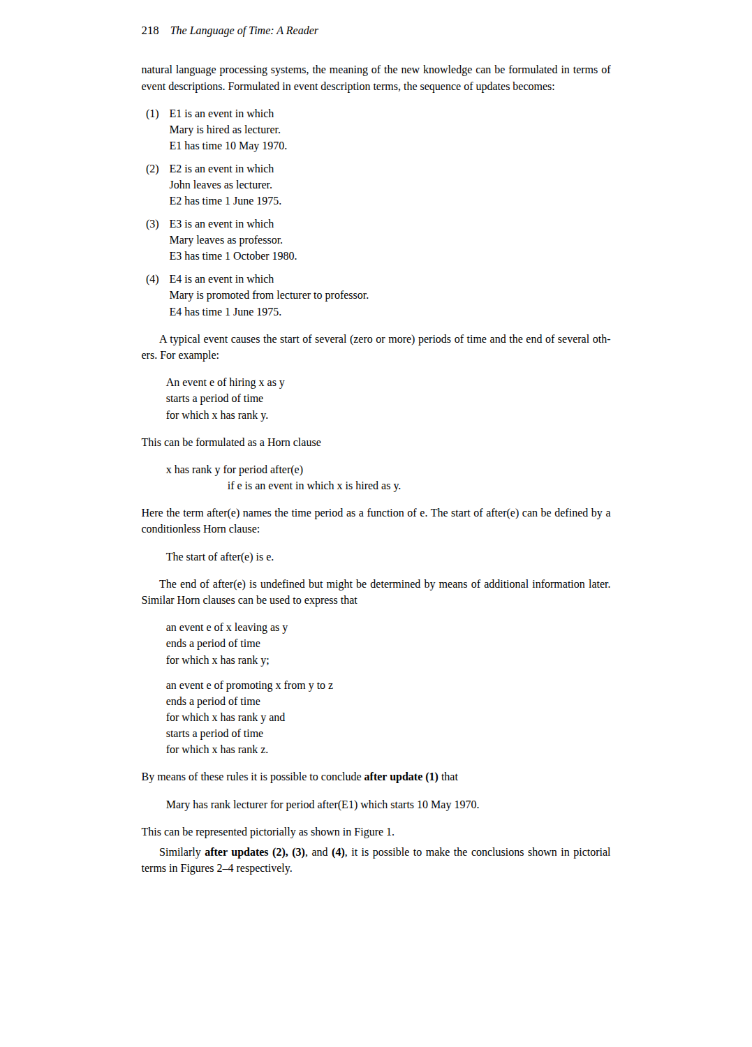218 The Language of Time: A Reader
natural language processing systems, the meaning of the new knowledge can be formulated in terms of event descriptions. Formulated in event description terms, the sequence of updates becomes:
(1) E1 is an event in which Mary is hired as lecturer. E1 has time 10 May 1970.
(2) E2 is an event in which John leaves as lecturer. E2 has time 1 June 1975.
(3) E3 is an event in which Mary leaves as professor. E3 has time 1 October 1980.
(4) E4 is an event in which Mary is promoted from lecturer to professor. E4 has time 1 June 1975.
A typical event causes the start of several (zero or more) periods of time and the end of several others. For example:
An event e of hiring x as y starts a period of time for which x has rank y.
This can be formulated as a Horn clause
x has rank y for period after(e) if e is an event in which x is hired as y.
Here the term after(e) names the time period as a function of e. The start of after(e) can be defined by a conditionless Horn clause:
The start of after(e) is e.
The end of after(e) is undefined but might be determined by means of additional information later. Similar Horn clauses can be used to express that
an event e of x leaving as y
ends a period of time
for which x has rank y;
an event e of promoting x from y to z
ends a period of time
for which x has rank y and
starts a period of time
for which x has rank z.
By means of these rules it is possible to conclude after update (1) that
Mary has rank lecturer for period after(E1) which starts 10 May 1970.
This can be represented pictorially as shown in Figure 1.
Similarly after updates (2), (3), and (4), it is possible to make the conclusions shown in pictorial terms in Figures 2–4 respectively.